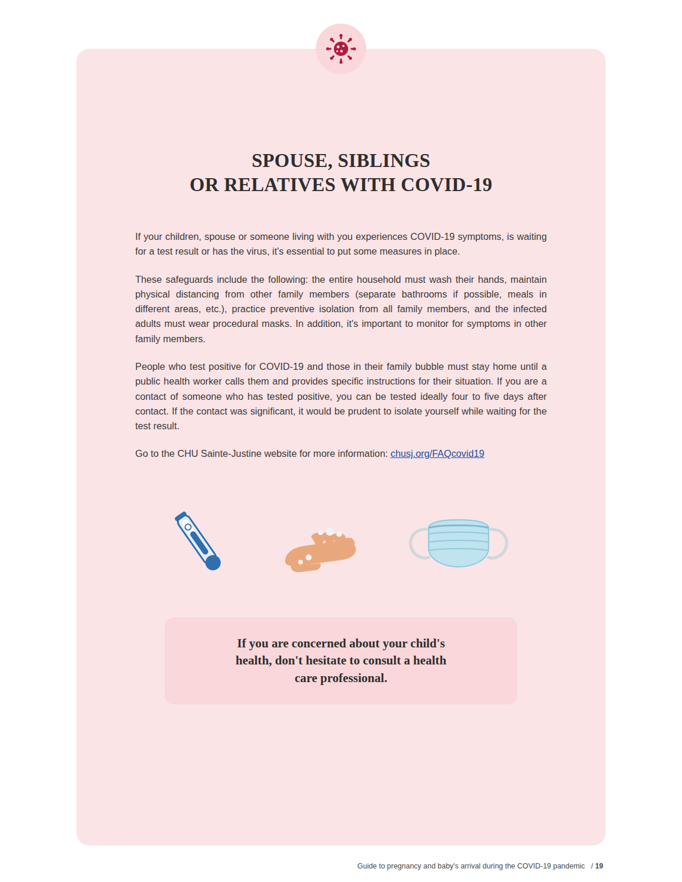SPOUSE, SIBLINGS
OR RELATIVES WITH COVID-19
If your children, spouse or someone living with you experiences COVID-19 symptoms, is waiting for a test result or has the virus, it's essential to put some measures in place.
These safeguards include the following: the entire household must wash their hands, maintain physical distancing from other family members (separate bathrooms if possible, meals in different areas, etc.), practice preventive isolation from all family members, and the infected adults must wear procedural masks. In addition, it's important to monitor for symptoms in other family members.
People who test positive for COVID-19 and those in their family bubble must stay home until a public health worker calls them and provides specific instructions for their situation. If you are a contact of someone who has tested positive, you can be tested ideally four to five days after contact. If the contact was significant, it would be prudent to isolate yourself while waiting for the test result.
Go to the CHU Sainte-Justine website for more information: chusj.org/FAQcovid19
If you are concerned about your child's
health, don't hesitate to consult a health
care professional.
Guide to pregnancy and baby's arrival during the COVID-19 pandemic / 19